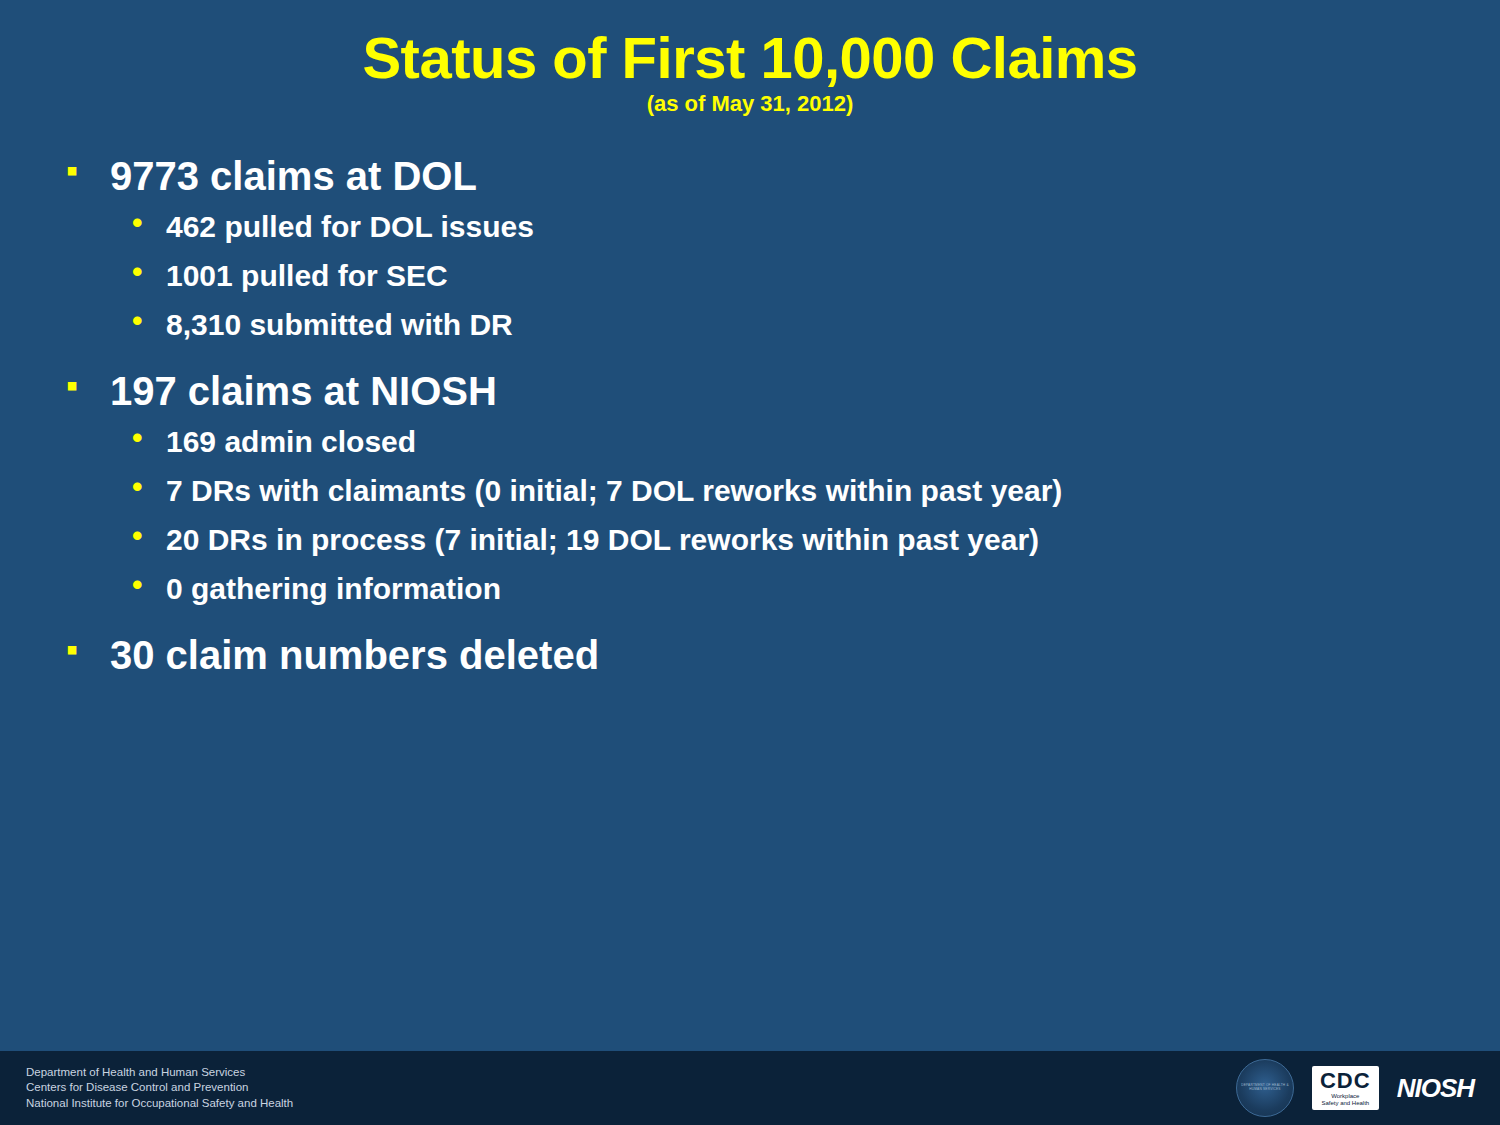Status of First 10,000 Claims
(as of May 31, 2012)
9773 claims at DOL
462 pulled for DOL issues
1001 pulled for SEC
8,310 submitted with DR
197 claims at NIOSH
169 admin closed
7 DRs with claimants (0 initial; 7 DOL reworks within past year)
20 DRs in process (7 initial; 19 DOL reworks within past year)
0 gathering information
30 claim numbers deleted
Department of Health and Human Services
Centers for Disease Control and Prevention
National Institute for Occupational Safety and Health
CDC Workplace
Safety and Health
NIOSH